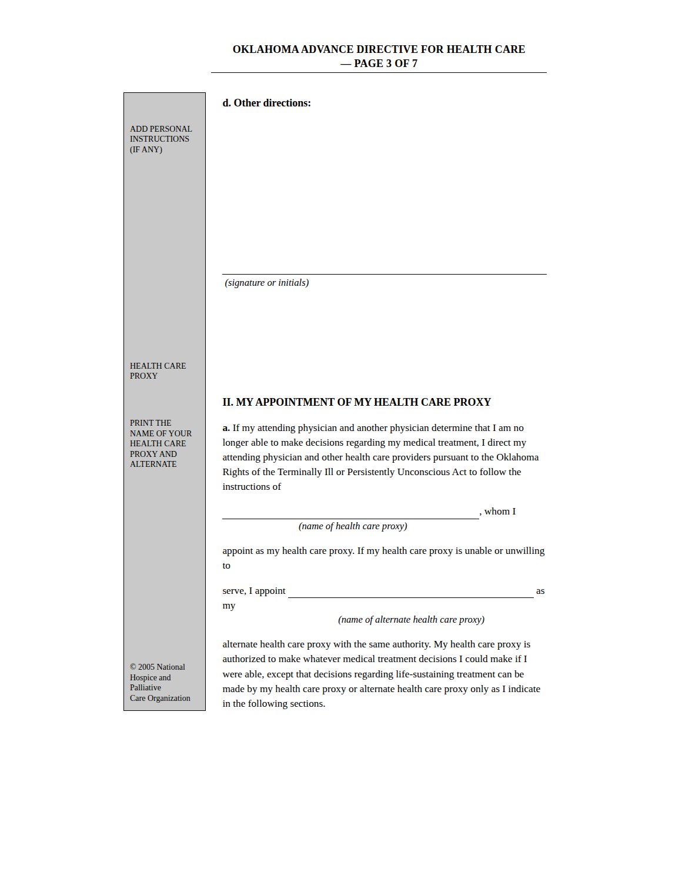OKLAHOMA ADVANCE DIRECTIVE FOR HEALTH CARE
— PAGE 3 OF 7
Add personal
instructions
(if any)
Health care
proxy
Print the
name of your
health care
proxy and
alternate
© 2005 National
Hospice and Palliative
Care Organization
d. Other directions:
(signature or initials)
II. MY APPOINTMENT OF MY HEALTH CARE PROXY
a. If my attending physician and another physician determine that I am no longer able to make decisions regarding my medical treatment, I direct my attending physician and other health care providers pursuant to the Oklahoma Rights of the Terminally Ill or Persistently Unconscious Act to follow the instructions of
, whom I
(name of health care proxy)
appoint as my health care proxy. If my health care proxy is unable or unwilling to
serve, I appoint as my
(name of alternate health care proxy)
alternate health care proxy with the same authority. My health care proxy is authorized to make whatever medical treatment decisions I could make if I were able, except that decisions regarding life-sustaining treatment can be made by my health care proxy or alternate health care proxy only as I indicate in the following sections.